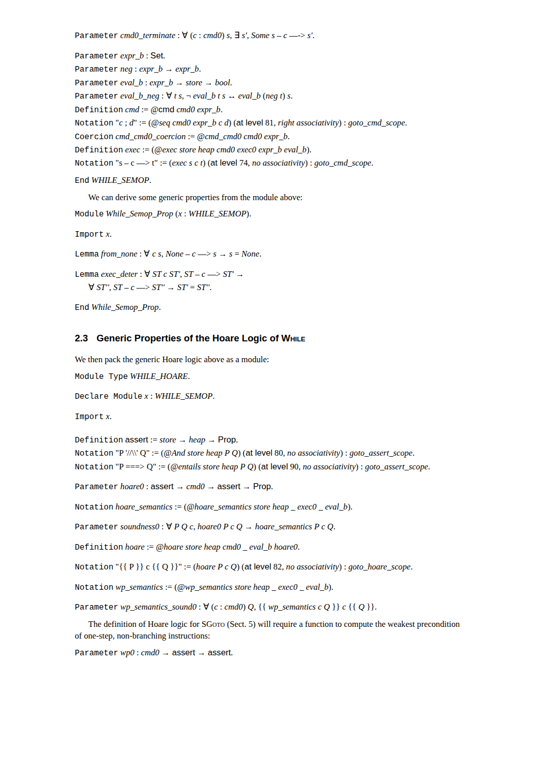Parameter cmd0_terminate : ∀ (c : cmd0) s, ∃ s', Some s – c —-> s'.
Parameter expr_b : Set.
Parameter neg : expr_b → expr_b.
Parameter eval_b : expr_b → store → bool.
Parameter eval_b_neg : ∀ t s, ¬ eval_b t s ↔ eval_b (neg t) s.
Definition cmd := @cmd cmd0 expr_b.
Notation "c ; d" := (@seq cmd0 expr_b c d) (at level 81, right associativity) : goto_cmd_scope.
Coercion cmd_cmd0_coercion := @cmd_cmd0 cmd0 expr_b.
Definition exec := (@exec store heap cmd0 exec0 expr_b eval_b).
Notation "s – c —> t" := (exec s c t) (at level 74, no associativity) : goto_cmd_scope.
End WHILE_SEMOP.
We can derive some generic properties from the module above:
Module While_Semop_Prop (x : WHILE_SEMOP).
Import x.
Lemma from_none : ∀ c s, None – c —> s → s = None.
Lemma exec_deter : ∀ ST c ST', ST – c —> ST' →
∀ ST'', ST – c —> ST'' → ST' = ST''.
End While_Semop_Prop.
2.3 Generic Properties of the Hoare Logic of While
We then pack the generic Hoare logic above as a module:
Module Type WHILE_HOARE.
Declare Module x : WHILE_SEMOP.
Import x.
Definition assert := store → heap → Prop.
Notation "P '//\\' Q" := (@And store heap P Q) (at level 80, no associativity) : goto_assert_scope.
Notation "P ===> Q" := (@entails store heap P Q) (at level 90, no associativity) : goto_assert_scope.
Parameter hoare0 : assert → cmd0 → assert → Prop.
Notation hoare_semantics := (@hoare_semantics store heap _ exec0 _ eval_b).
Parameter soundness0 : ∀ P Q c, hoare0 P c Q → hoare_semantics P c Q.
Definition hoare := @hoare store heap cmd0 _ eval_b hoare0.
Notation "{{ P }} c {{ Q }}" := (hoare P c Q) (at level 82, no associativity) : goto_hoare_scope.
Notation wp_semantics := (@wp_semantics store heap _ exec0 _ eval_b).
Parameter wp_semantics_sound0 : ∀ (c : cmd0) Q, {{ wp_semantics c Q }} c {{ Q }}.
The definition of Hoare logic for SGoto (Sect. 5) will require a function to compute the weakest precondition of one-step, non-branching instructions:
Parameter wp0 : cmd0 → assert → assert.